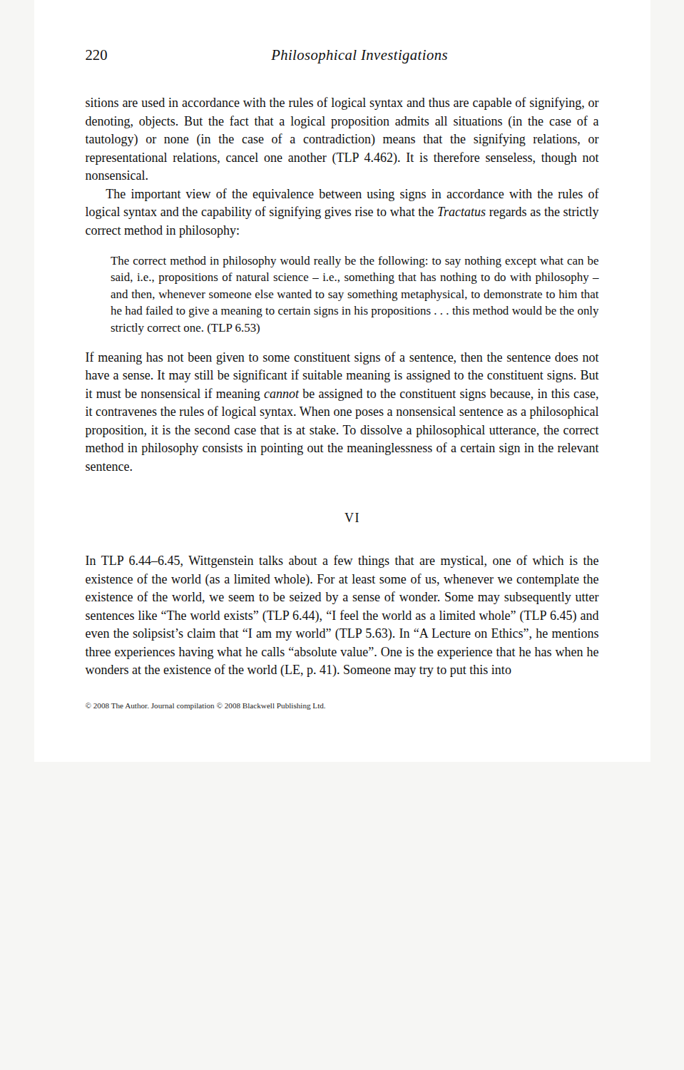220 Philosophical Investigations
sitions are used in accordance with the rules of logical syntax and thus are capable of signifying, or denoting, objects. But the fact that a logical proposition admits all situations (in the case of a tautology) or none (in the case of a contradiction) means that the signifying relations, or representational relations, cancel one another (TLP 4.462). It is therefore senseless, though not nonsensical.
The important view of the equivalence between using signs in accordance with the rules of logical syntax and the capability of signifying gives rise to what the Tractatus regards as the strictly correct method in philosophy:
The correct method in philosophy would really be the following: to say nothing except what can be said, i.e., propositions of natural science – i.e., something that has nothing to do with philosophy – and then, whenever someone else wanted to say something metaphysical, to demonstrate to him that he had failed to give a meaning to certain signs in his propositions . . . this method would be the only strictly correct one. (TLP 6.53)
If meaning has not been given to some constituent signs of a sentence, then the sentence does not have a sense. It may still be significant if suitable meaning is assigned to the constituent signs. But it must be nonsensical if meaning cannot be assigned to the constituent signs because, in this case, it contravenes the rules of logical syntax. When one poses a nonsensical sentence as a philosophical proposition, it is the second case that is at stake. To dissolve a philosophical utterance, the correct method in philosophy consists in pointing out the meaninglessness of a certain sign in the relevant sentence.
VI
In TLP 6.44–6.45, Wittgenstein talks about a few things that are mystical, one of which is the existence of the world (as a limited whole). For at least some of us, whenever we contemplate the existence of the world, we seem to be seized by a sense of wonder. Some may subsequently utter sentences like “The world exists” (TLP 6.44), “I feel the world as a limited whole” (TLP 6.45) and even the solipsist’s claim that “I am my world” (TLP 5.63). In “A Lecture on Ethics”, he mentions three experiences having what he calls “absolute value”. One is the experience that he has when he wonders at the existence of the world (LE, p. 41). Someone may try to put this into
© 2008 The Author. Journal compilation © 2008 Blackwell Publishing Ltd.